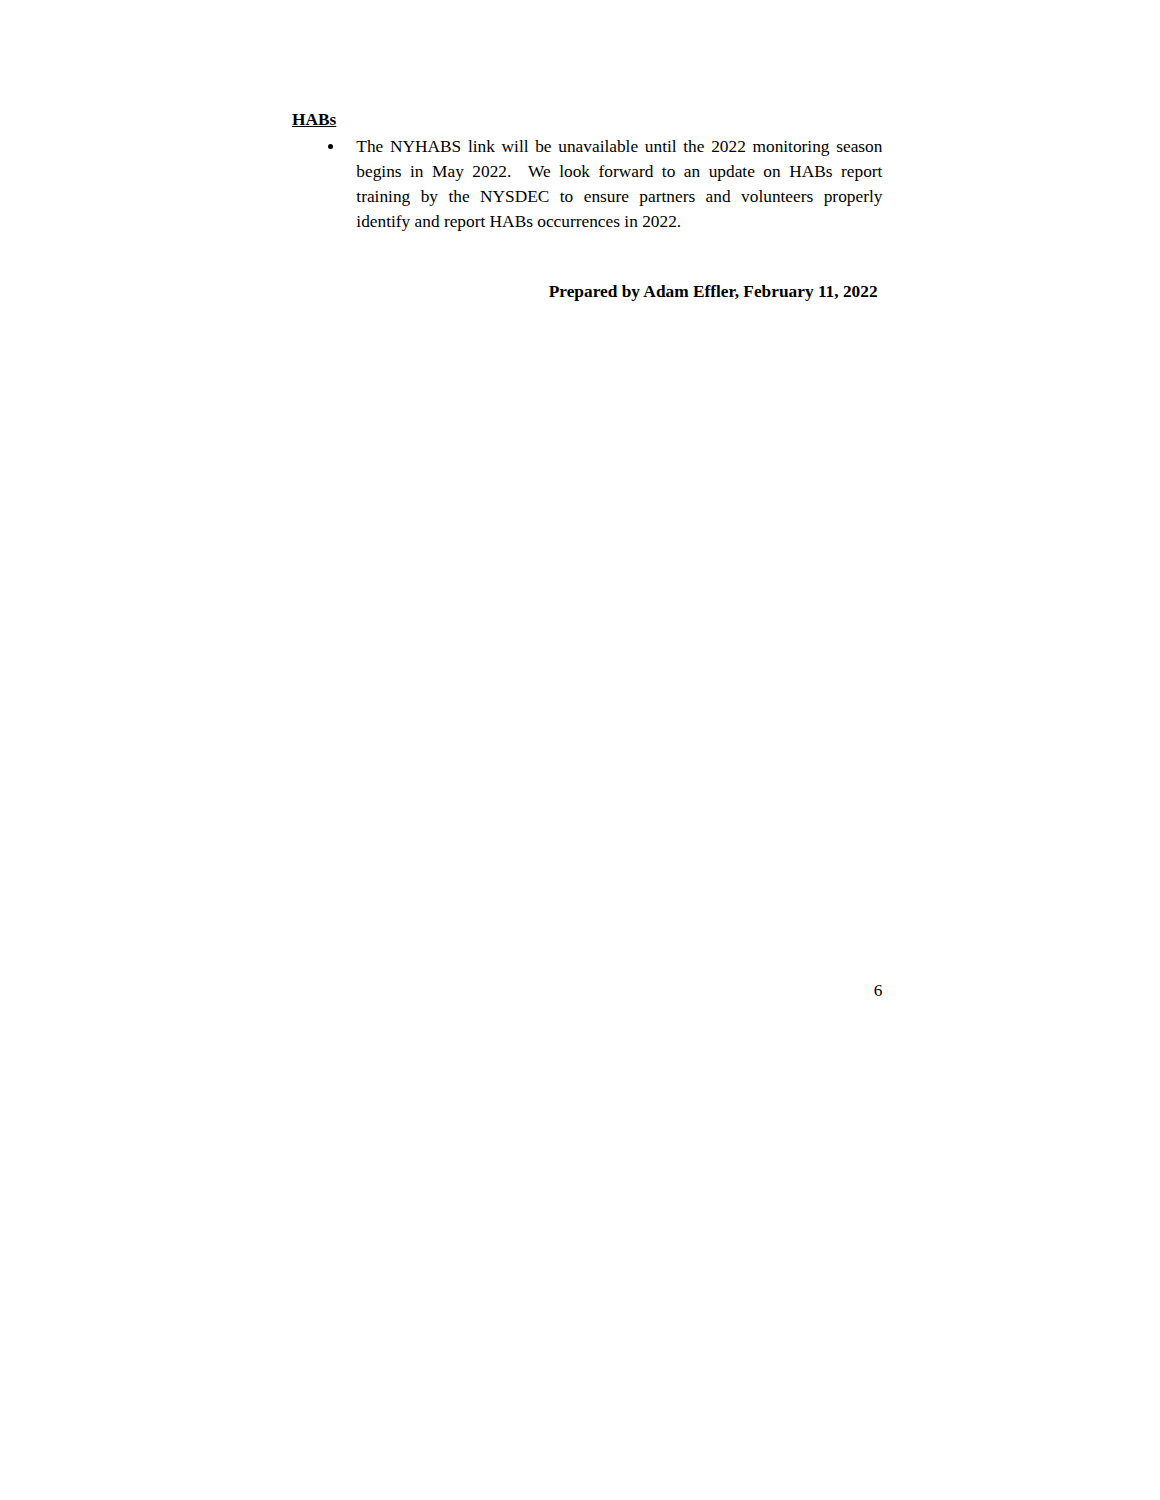HABs
The NYHABS link will be unavailable until the 2022 monitoring season begins in May 2022. We look forward to an update on HABs report training by the NYSDEC to ensure partners and volunteers properly identify and report HABs occurrences in 2022.
Prepared by Adam Effler, February 11, 2022
6